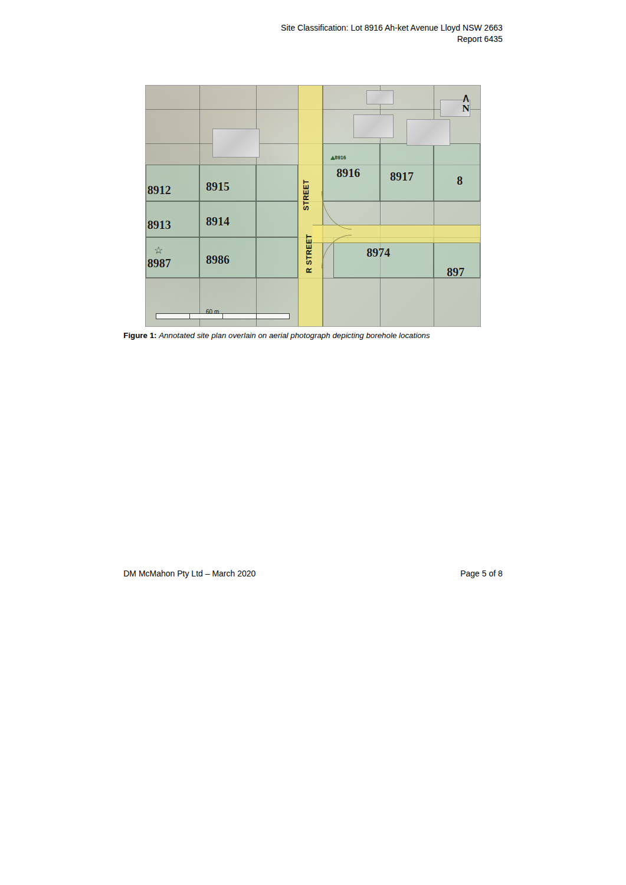Site Classification: Lot 8916 Ah-ket Avenue Lloyd NSW 2663 Report 6435
8912
8915
8913
8914
8987
8986
8916
8916
8917
8
8974
897
☆
STREET
R STREET
∧ N
60 m
Figure 1: Annotated site plan overlain on aerial photograph depicting borehole locations
DM McMahon Pty Ltd – March 2020 Page 5 of 8